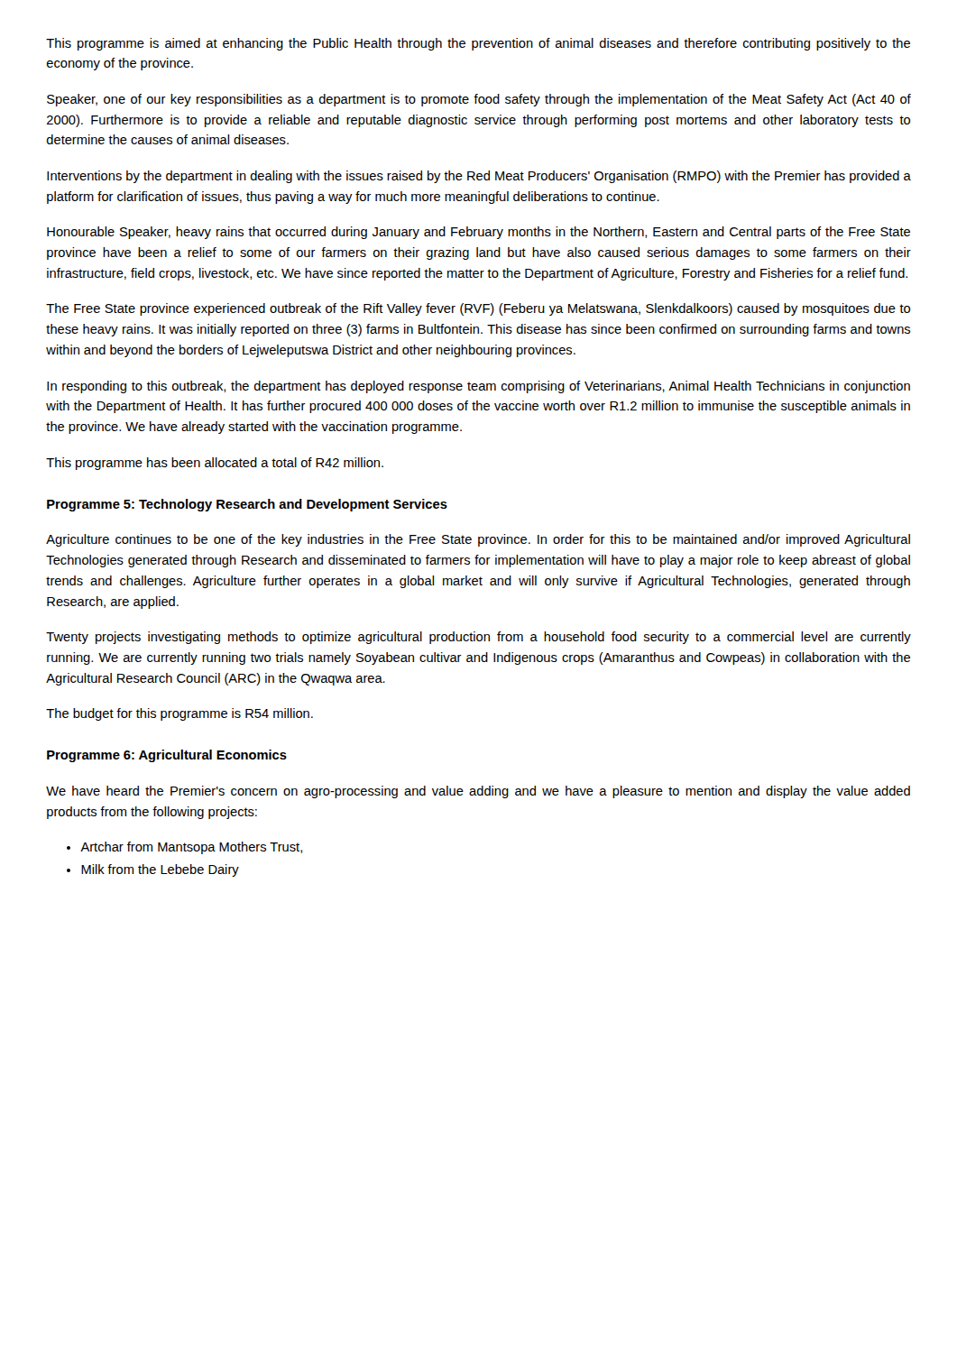This programme is aimed at enhancing the Public Health through the prevention of animal diseases and therefore contributing positively to the economy of the province.
Speaker, one of our key responsibilities as a department is to promote food safety through the implementation of the Meat Safety Act (Act 40 of 2000). Furthermore is to provide a reliable and reputable diagnostic service through performing post mortems and other laboratory tests to determine the causes of animal diseases.
Interventions by the department in dealing with the issues raised by the Red Meat Producers' Organisation (RMPO) with the Premier has provided a platform for clarification of issues, thus paving a way for much more meaningful deliberations to continue.
Honourable Speaker, heavy rains that occurred during January and February months in the Northern, Eastern and Central parts of the Free State province have been a relief to some of our farmers on their grazing land but have also caused serious damages to some farmers on their infrastructure, field crops, livestock, etc. We have since reported the matter to the Department of Agriculture, Forestry and Fisheries for a relief fund.
The Free State province experienced outbreak of the Rift Valley fever (RVF) (Feberu ya Melatswana, Slenkdalkoors) caused by mosquitoes due to these heavy rains. It was initially reported on three (3) farms in Bultfontein. This disease has since been confirmed on surrounding farms and towns within and beyond the borders of Lejweleputswa District and other neighbouring provinces.
In responding to this outbreak, the department has deployed response team comprising of Veterinarians, Animal Health Technicians in conjunction with the Department of Health. It has further procured 400 000 doses of the vaccine worth over R1.2 million to immunise the susceptible animals in the province. We have already started with the vaccination programme.
This programme has been allocated a total of R42 million.
Programme 5: Technology Research and Development Services
Agriculture continues to be one of the key industries in the Free State province. In order for this to be maintained and/or improved Agricultural Technologies generated through Research and disseminated to farmers for implementation will have to play a major role to keep abreast of global trends and challenges. Agriculture further operates in a global market and will only survive if Agricultural Technologies, generated through Research, are applied.
Twenty projects investigating methods to optimize agricultural production from a household food security to a commercial level are currently running. We are currently running two trials namely Soyabean cultivar and Indigenous crops (Amaranthus and Cowpeas) in collaboration with the Agricultural Research Council (ARC) in the Qwaqwa area.
The budget for this programme is R54 million.
Programme 6: Agricultural Economics
We have heard the Premier's concern on agro-processing and value adding and we have a pleasure to mention and display the value added products from the following projects:
Artchar from Mantsopa Mothers Trust,
Milk from the Lebebe Dairy